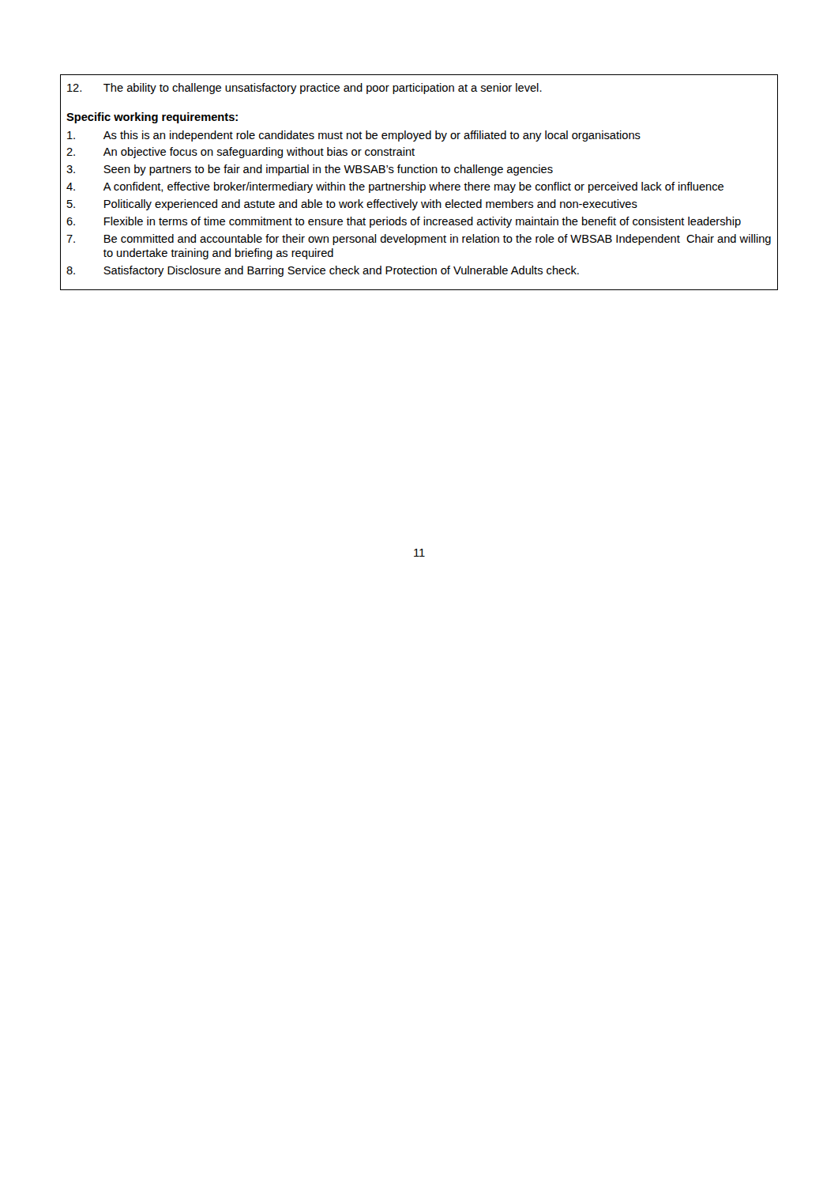| 12. | The ability to challenge unsatisfactory practice and poor participation at a senior level. |
Specific working requirements:
| 1. | As this is an independent role candidates must not be employed by or affiliated to any local organisations |
| 2. | An objective focus on safeguarding without bias or constraint |
| 3. | Seen by partners to be fair and impartial in the WBSAB’s function to challenge agencies |
| 4. | A confident, effective broker/intermediary within the partnership where there may be conflict or perceived lack of influence |
| 5. | Politically experienced and astute and able to work effectively with elected members and non-executives |
| 6. | Flexible in terms of time commitment to ensure that periods of increased activity maintain the benefit of consistent leadership |
| 7. | Be committed and accountable for their own personal development in relation to the role of WBSAB Independent Chair and willing to undertake training and briefing as required |
| 8. | Satisfactory Disclosure and Barring Service check and Protection of Vulnerable Adults check. |
11